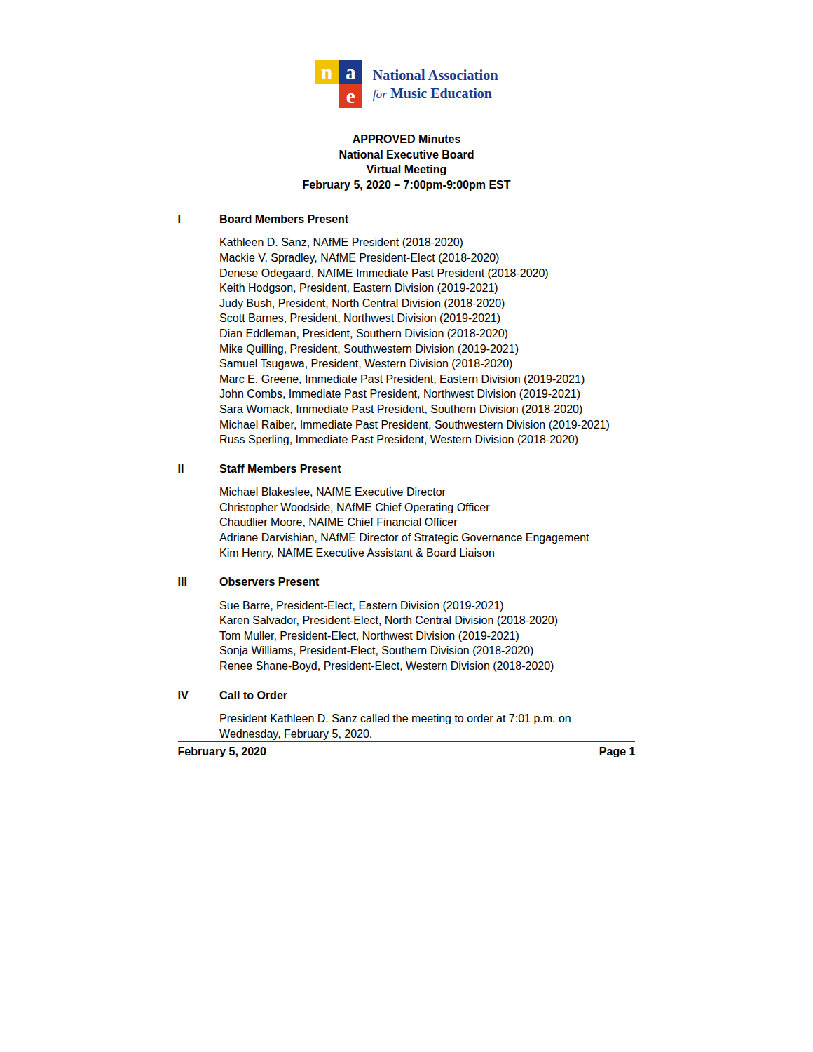| n | a |
| f | e |
National Association
for Music Education
APPROVED Minutes
National Executive Board
Virtual Meeting
February 5, 2020 – 7:00pm-9:00pm EST
I
Board Members Present
Kathleen D. Sanz, NAfME President (2018-2020)
Mackie V. Spradley, NAfME President-Elect (2018-2020)
Denese Odegaard, NAfME Immediate Past President (2018-2020)
Keith Hodgson, President, Eastern Division (2019-2021)
Judy Bush, President, North Central Division (2018-2020)
Scott Barnes, President, Northwest Division (2019-2021)
Dian Eddleman, President, Southern Division (2018-2020)
Mike Quilling, President, Southwestern Division (2019-2021)
Samuel Tsugawa, President, Western Division (2018-2020)
Marc E. Greene, Immediate Past President, Eastern Division (2019-2021)
John Combs, Immediate Past President, Northwest Division (2019-2021)
Sara Womack, Immediate Past President, Southern Division (2018-2020)
Michael Raiber, Immediate Past President, Southwestern Division (2019-2021)
Russ Sperling, Immediate Past President, Western Division (2018-2020)
II
Staff Members Present
Michael Blakeslee, NAfME Executive Director
Christopher Woodside, NAfME Chief Operating Officer
Chaudlier Moore, NAfME Chief Financial Officer
Adriane Darvishian, NAfME Director of Strategic Governance Engagement
Kim Henry, NAfME Executive Assistant & Board Liaison
III
Observers Present
Sue Barre, President-Elect, Eastern Division (2019-2021)
Karen Salvador, President-Elect, North Central Division (2018-2020)
Tom Muller, President-Elect, Northwest Division (2019-2021)
Sonja Williams, President-Elect, Southern Division (2018-2020)
Renee Shane-Boyd, President-Elect, Western Division (2018-2020)
IV
Call to Order
President Kathleen D. Sanz called the meeting to order at 7:01 p.m. on Wednesday, February 5, 2020.
February 5, 2020 Page 1